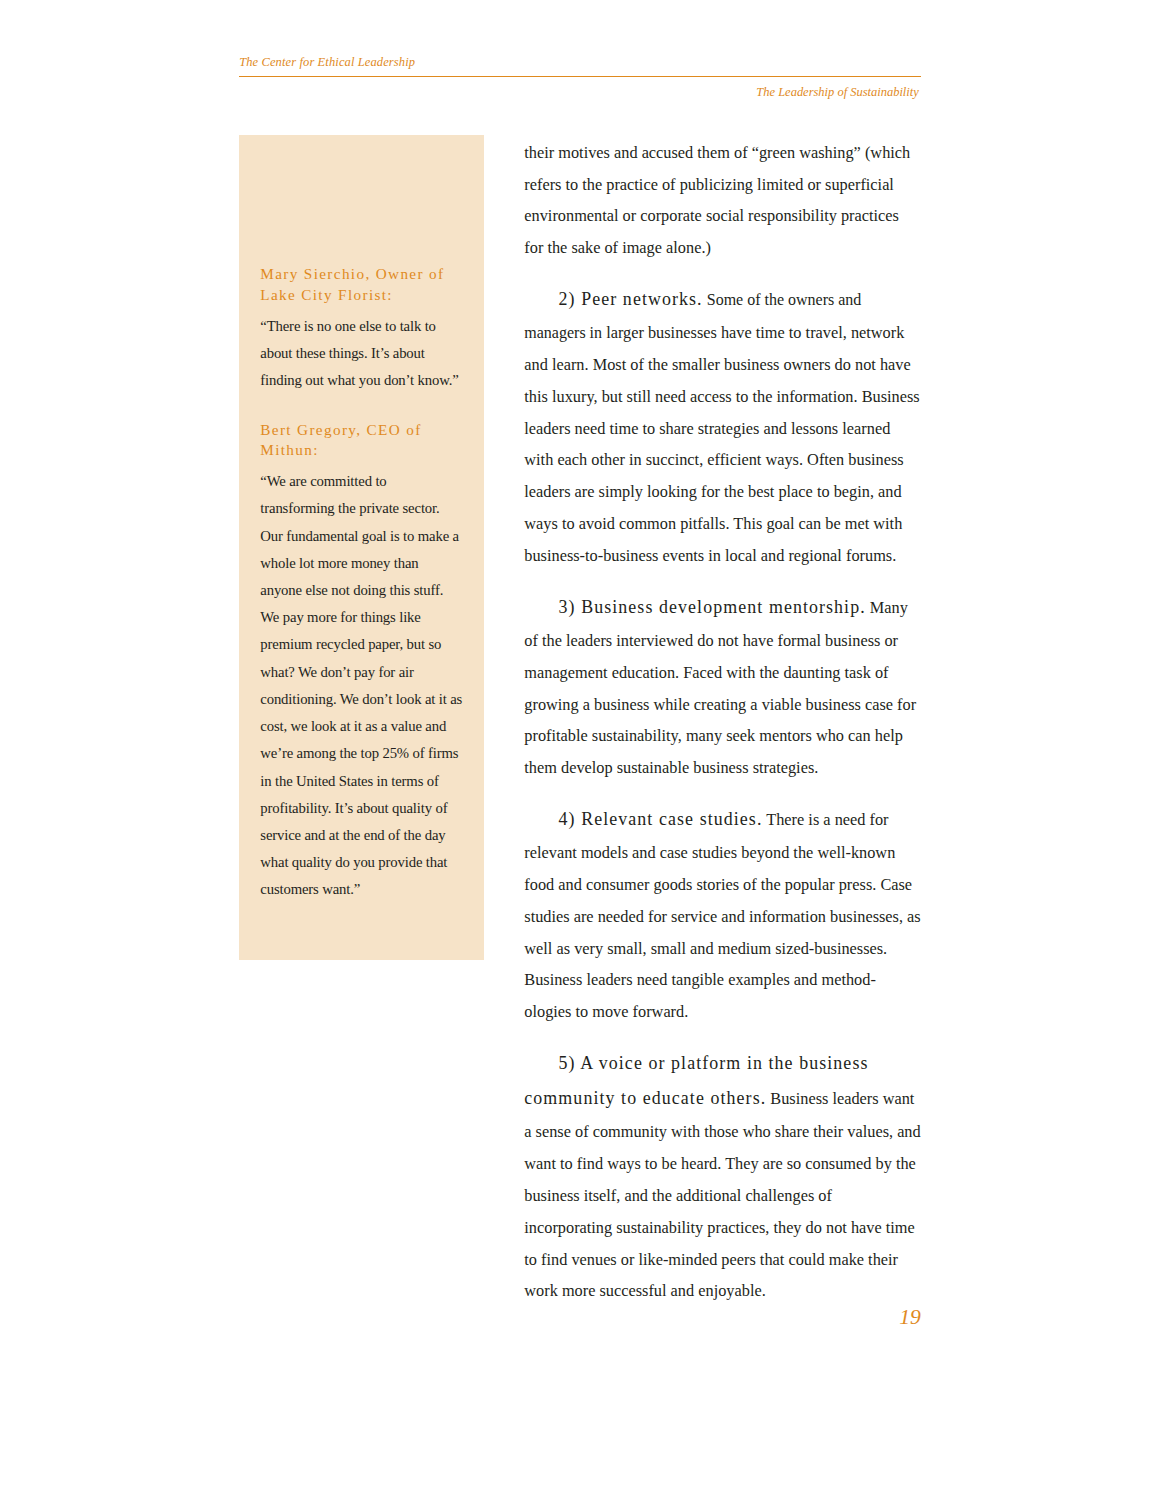The Center for Ethical Leadership
The Leadership of Sustainability
Mary Sierchio, Owner of Lake City Florist:
“There is no one else to talk to about these things. It’s about finding out what you don’t know.”
Bert Gregory, CEO of Mithun:
“We are committed to transforming the private sector. Our fundamental goal is to make a whole lot more money than anyone else not doing this stuff. We pay more for things like premium recycled paper, but so what? We don’t pay for air conditioning. We don’t look at it as cost, we look at it as a value and we’re among the top 25% of firms in the United States in terms of profitability. It’s about quality of service and at the end of the day what quality do you provide that customers want.”
their motives and accused them of “green washing” (which refers to the practice of publicizing limited or superficial environmental or corporate social responsibility practices for the sake of image alone.)
2) Peer networks. Some of the owners and managers in larger businesses have time to travel, network and learn. Most of the smaller business owners do not have this luxury, but still need access to the information. Business leaders need time to share strategies and lessons learned with each other in succinct, efficient ways. Often business leaders are simply looking for the best place to begin, and ways to avoid common pitfalls. This goal can be met with business-to-business events in local and regional forums.
3) Business development mentorship. Many of the leaders interviewed do not have formal business or management education. Faced with the daunting task of growing a business while creating a viable business case for profitable sustainability, many seek mentors who can help them develop sustainable business strategies.
4) Relevant case studies. There is a need for relevant models and case studies beyond the well-known food and consumer goods stories of the popular press. Case studies are needed for service and information businesses, as well as very small, small and medium sized-businesses. Business leaders need tangible examples and method-ologies to move forward.
5) A voice or platform in the business community to educate others. Business leaders want a sense of community with those who share their values, and want to find ways to be heard. They are so consumed by the business itself, and the additional challenges of incorporating sustainability practices, they do not have time to find venues or like-minded peers that could make their work more successful and enjoyable.
19